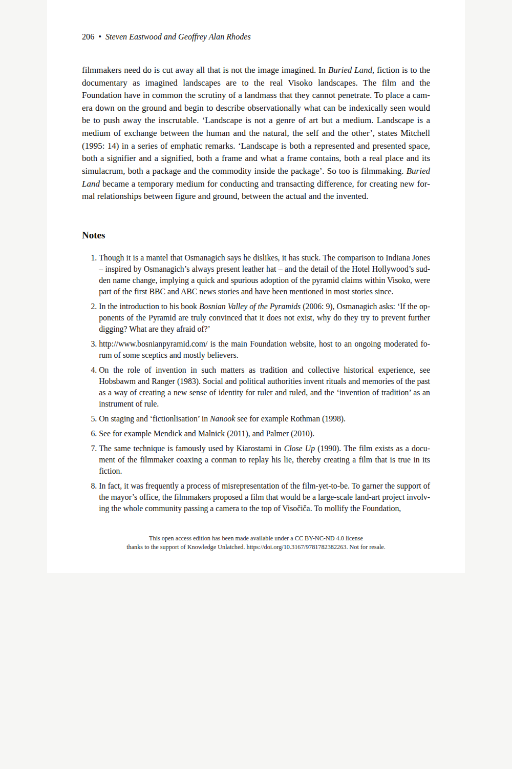206 • Steven Eastwood and Geoffrey Alan Rhodes
filmmakers need do is cut away all that is not the image imagined. In Buried Land, fiction is to the documentary as imagined landscapes are to the real Visoko landscapes. The film and the Foundation have in common the scrutiny of a landmass that they cannot penetrate. To place a camera down on the ground and begin to describe observationally what can be indexically seen would be to push away the inscrutable. ‘Landscape is not a genre of art but a medium. Landscape is a medium of exchange between the human and the natural, the self and the other’, states Mitchell (1995: 14) in a series of emphatic remarks. ‘Landscape is both a represented and presented space, both a signifier and a signified, both a frame and what a frame contains, both a real place and its simulacrum, both a package and the commodity inside the package’. So too is filmmaking. Buried Land became a temporary medium for conducting and transacting difference, for creating new formal relationships between figure and ground, between the actual and the invented.
Notes
Though it is a mantel that Osmanagich says he dislikes, it has stuck. The comparison to Indiana Jones – inspired by Osmanagich’s always present leather hat – and the detail of the Hotel Hollywood’s sudden name change, implying a quick and spurious adoption of the pyramid claims within Visoko, were part of the first BBC and ABC news stories and have been mentioned in most stories since.
In the introduction to his book Bosnian Valley of the Pyramids (2006: 9), Osmanagich asks: ‘If the opponents of the Pyramid are truly convinced that it does not exist, why do they try to prevent further digging? What are they afraid of?’
http://www.bosnianpyramid.com/ is the main Foundation website, host to an ongoing moderated forum of some sceptics and mostly believers.
On the role of invention in such matters as tradition and collective historical experience, see Hobsbawm and Ranger (1983). Social and political authorities invent rituals and memories of the past as a way of creating a new sense of identity for ruler and ruled, and the ‘invention of tradition’ as an instrument of rule.
On staging and ‘fictionlisation’ in Nanook see for example Rothman (1998).
See for example Mendick and Malnick (2011), and Palmer (2010).
The same technique is famously used by Kiarostami in Close Up (1990). The film exists as a document of the filmmaker coaxing a conman to replay his lie, thereby creating a film that is true in its fiction.
In fact, it was frequently a process of misrepresentation of the film-yet-to-be. To garner the support of the mayor’s office, the filmmakers proposed a film that would be a large-scale land-art project involving the whole community passing a camera to the top of Visočiča. To mollify the Foundation,
This open access edition has been made available under a CC BY-NC-ND 4.0 license
thanks to the support of Knowledge Unlatched. https://doi.org/10.3167/9781782382263. Not for resale.